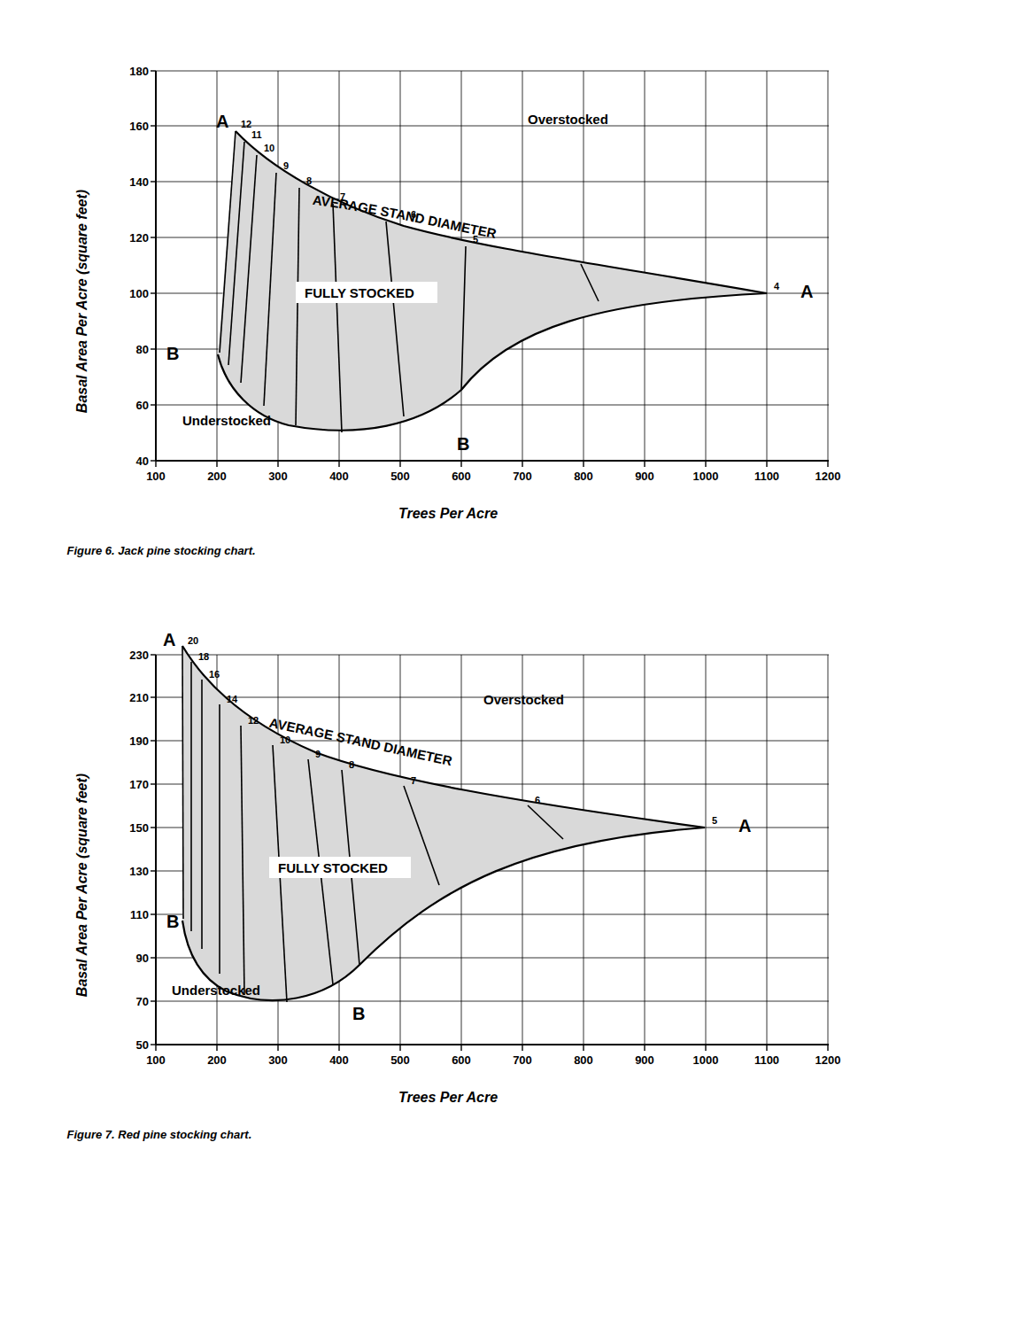Basal Area Per Acre (square feet) Trees Per Acre 40 60 80 100 120 140 160 180 100 200 300 400 500 600 700 800 900 1000 1100 1200 12 11 10 9 8 7 6 5 4 A A B B Overstocked Understocked FULLY STOCKED AVERAGE STAND DIAMETER
Figure 6. Jack pine stocking chart.
Basal Area Per Acre (square feet) Trees Per Acre 50 70 90 110 130 150 170 190 210 230 100 200 300 400 500 600 700 800 900 1000 1100 1200 20 18 16 14 12 10 9 8 7 6 5 A A B B Overstocked Understocked FULLY STOCKED AVERAGE STAND DIAMETER
Figure 7. Red pine stocking chart.